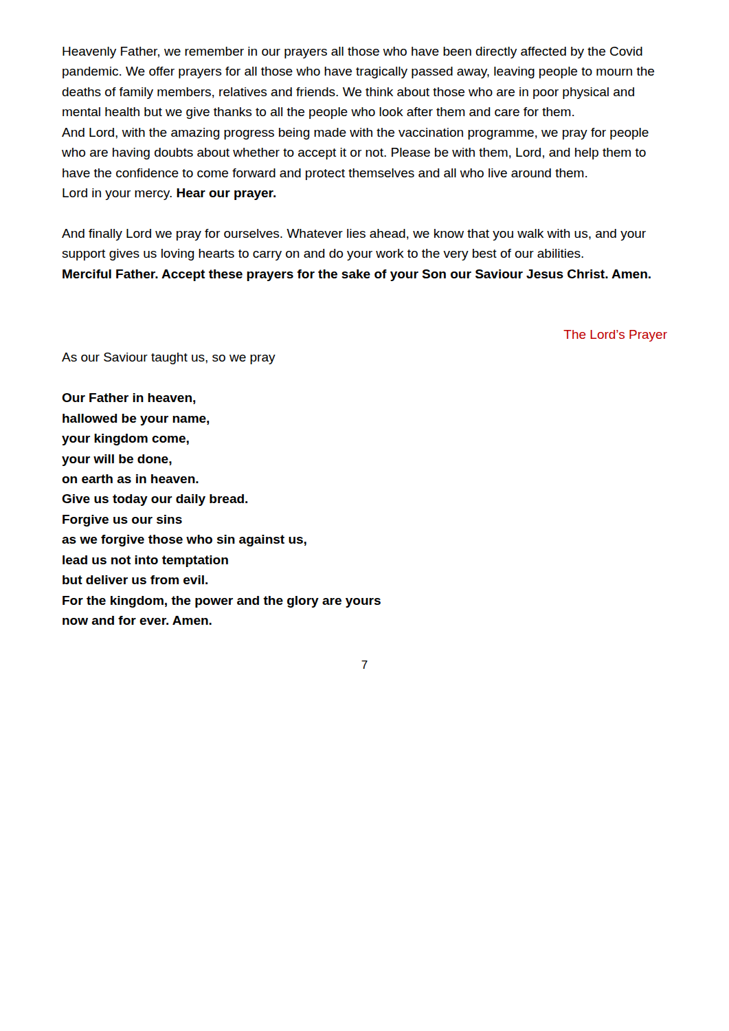Heavenly Father, we remember in our prayers all those who have been directly affected by the Covid pandemic. We offer prayers for all those who have tragically passed away, leaving people to mourn the deaths of family members, relatives and friends. We think about those who are in poor physical and mental health but we give thanks to all the people who look after them and care for them.
And Lord, with the amazing progress being made with the vaccination programme, we pray for people who are having doubts about whether to accept it or not. Please be with them, Lord, and help them to have the confidence to come forward and protect themselves and all who live around them.
Lord in your mercy. Hear our prayer.
And finally Lord we pray for ourselves. Whatever lies ahead, we know that you walk with us, and your support gives us loving hearts to carry on and do your work to the very best of our abilities.
Merciful Father. Accept these prayers for the sake of your Son our Saviour Jesus Christ. Amen.
The Lord’s Prayer
As our Saviour taught us, so we pray
Our Father in heaven,
hallowed be your name,
your kingdom come,
your will be done,
on earth as in heaven.
Give us today our daily bread.
Forgive us our sins
as we forgive those who sin against us,
lead us not into temptation
but deliver us from evil.
For the kingdom, the power and the glory are yours
now and for ever. Amen.
7